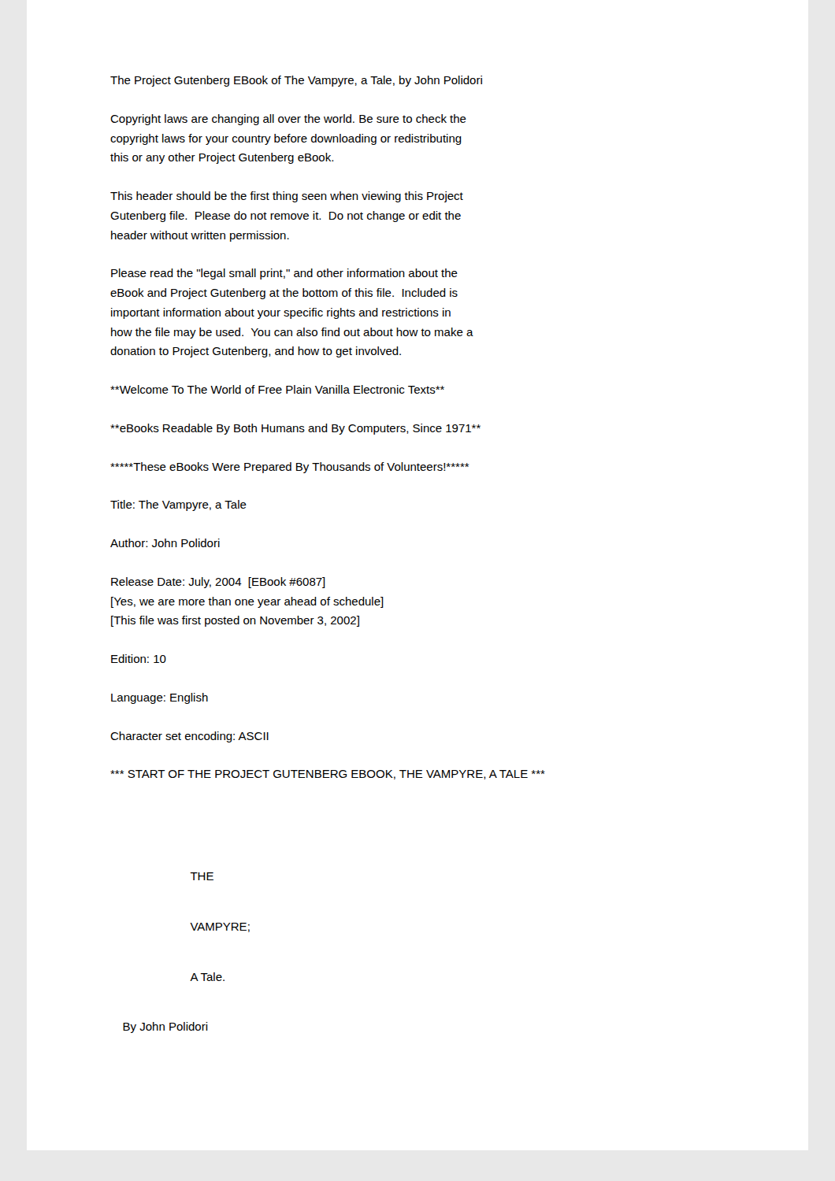The Project Gutenberg EBook of The Vampyre, a Tale, by John Polidori
Copyright laws are changing all over the world. Be sure to check the
copyright laws for your country before downloading or redistributing
this or any other Project Gutenberg eBook.
This header should be the first thing seen when viewing this Project
Gutenberg file. Please do not remove it. Do not change or edit the
header without written permission.
Please read the "legal small print," and other information about the
eBook and Project Gutenberg at the bottom of this file. Included is
important information about your specific rights and restrictions in
how the file may be used. You can also find out about how to make a
donation to Project Gutenberg, and how to get involved.
**Welcome To The World of Free Plain Vanilla Electronic Texts**
**eBooks Readable By Both Humans and By Computers, Since 1971**
*****These eBooks Were Prepared By Thousands of Volunteers!*****
Title: The Vampyre, a Tale
Author: John Polidori
Release Date: July, 2004 [EBook #6087]
[Yes, we are more than one year ahead of schedule]
[This file was first posted on November 3, 2002]
Edition: 10
Language: English
Character set encoding: ASCII
*** START OF THE PROJECT GUTENBERG EBOOK, THE VAMPYRE, A TALE ***
THE
VAMPYRE;
A Tale.
By John Polidori